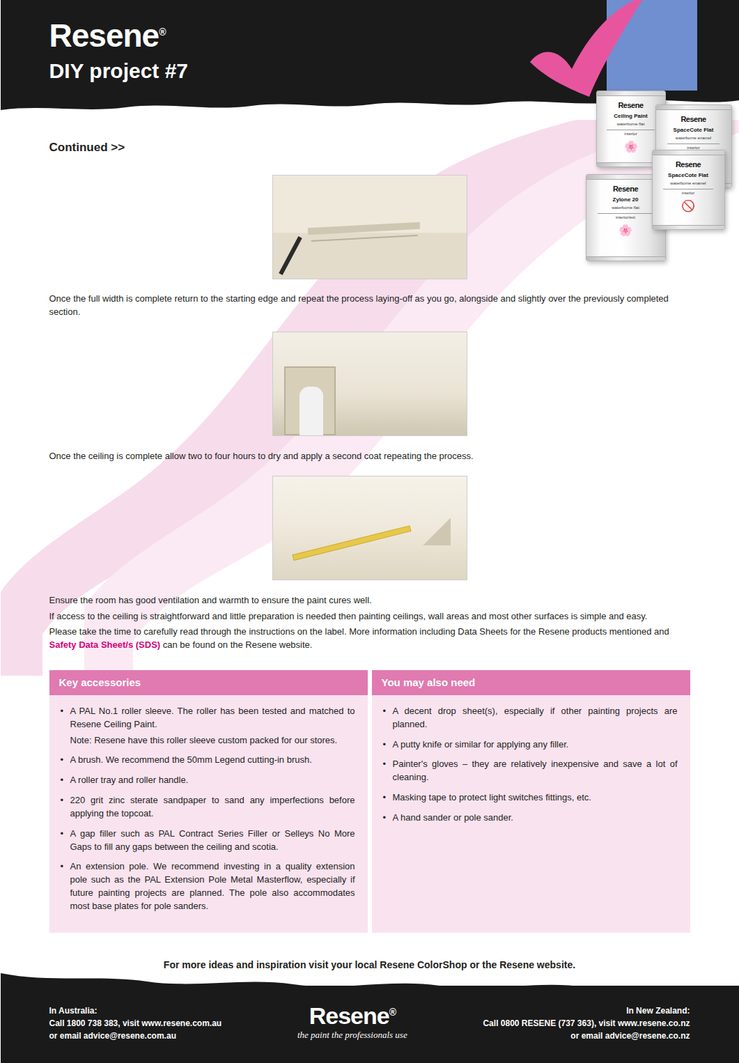Resene®
DIY project #7
Resene
Ceiling Paint
waterborne flat
interior
🌸
Resene
SpaceCote Flat
waterborne enamel
interior
🖌
Resene
Zylone 20
waterborne flat
interior/ext
🌸
Resene
SpaceCote Flat
waterborne enamel
interior
🚫
Continued >>
Once the full width is complete return to the starting edge and repeat the process laying-off as you go, alongside and slightly over the previously completed section.
Once the ceiling is complete allow two to four hours to dry and apply a second coat repeating the process.
Ensure the room has good ventilation and warmth to ensure the paint cures well.
If access to the ceiling is straightforward and little preparation is needed then painting ceilings, wall areas and most other surfaces is simple and easy.
Please take the time to carefully read through the instructions on the label. More information including Data Sheets for the Resene products mentioned and Safety Data Sheet/s (SDS) can be found on the Resene website.
Key accessories
A PAL No.1 roller sleeve. The roller has been tested and matched to Resene Ceiling Paint. Note: Resene have this roller sleeve custom packed for our stores.
A brush. We recommend the 50mm Legend cutting-in brush.
A roller tray and roller handle.
220 grit zinc sterate sandpaper to sand any imperfections before applying the topcoat.
A gap filler such as PAL Contract Series Filler or Selleys No More Gaps to fill any gaps between the ceiling and scotia.
An extension pole. We recommend investing in a quality extension pole such as the PAL Extension Pole Metal Masterflow, especially if future painting projects are planned. The pole also accommodates most base plates for pole sanders.
You may also need
A decent drop sheet(s), especially if other painting projects are planned.
A putty knife or similar for applying any filler.
Painter's gloves – they are relatively inexpensive and save a lot of cleaning.
Masking tape to protect light switches fittings, etc.
A hand sander or pole sander.
For more ideas and inspiration visit your local Resene ColorShop or the Resene website.
In Australia:
Call 1800 738 383, visit www.resene.com.au
or email advice@resene.com.au
Resene®
the paint the professionals use
In New Zealand:
Call 0800 RESENE (737 363), visit www.resene.co.nz
or email advice@resene.co.nz